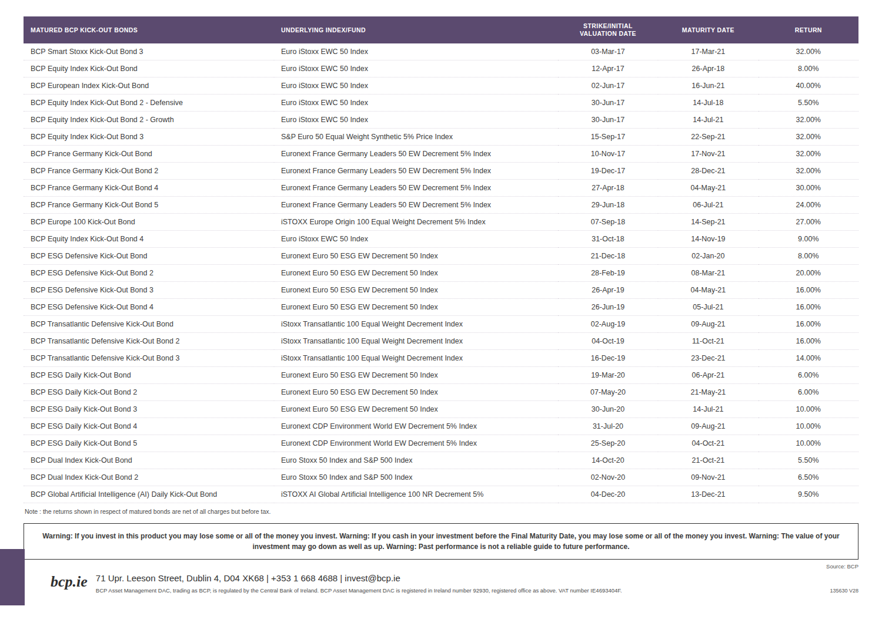| Matured BCP Kick-Out Bonds | Underlying Index/Fund | Strike/Initial Valuation Date | Maturity Date | Return |
| --- | --- | --- | --- | --- |
| BCP Smart Stoxx Kick-Out Bond 3 | Euro iStoxx EWC 50 Index | 03-Mar-17 | 17-Mar-21 | 32.00% |
| BCP Equity Index Kick-Out Bond | Euro iStoxx EWC 50 Index | 12-Apr-17 | 26-Apr-18 | 8.00% |
| BCP European Index Kick-Out Bond | Euro iStoxx EWC 50 Index | 02-Jun-17 | 16-Jun-21 | 40.00% |
| BCP Equity Index Kick-Out Bond 2 - Defensive | Euro iStoxx EWC 50 Index | 30-Jun-17 | 14-Jul-18 | 5.50% |
| BCP Equity Index Kick-Out Bond 2 - Growth | Euro iStoxx EWC 50 Index | 30-Jun-17 | 14-Jul-21 | 32.00% |
| BCP Equity Index Kick-Out Bond 3 | S&P Euro 50 Equal Weight Synthetic 5% Price Index | 15-Sep-17 | 22-Sep-21 | 32.00% |
| BCP France Germany Kick-Out Bond | Euronext France Germany Leaders 50 EW Decrement 5% Index | 10-Nov-17 | 17-Nov-21 | 32.00% |
| BCP France Germany Kick-Out Bond 2 | Euronext France Germany Leaders 50 EW Decrement 5% Index | 19-Dec-17 | 28-Dec-21 | 32.00% |
| BCP France Germany Kick-Out Bond 4 | Euronext France Germany Leaders 50 EW Decrement 5% Index | 27-Apr-18 | 04-May-21 | 30.00% |
| BCP France Germany Kick-Out Bond 5 | Euronext France Germany Leaders 50 EW Decrement 5% Index | 29-Jun-18 | 06-Jul-21 | 24.00% |
| BCP Europe 100 Kick-Out Bond | iSTOXX Europe Origin 100 Equal Weight Decrement 5% Index | 07-Sep-18 | 14-Sep-21 | 27.00% |
| BCP Equity Index Kick-Out Bond 4 | Euro iStoxx EWC 50 Index | 31-Oct-18 | 14-Nov-19 | 9.00% |
| BCP ESG Defensive Kick-Out Bond | Euronext Euro 50 ESG EW Decrement 50 Index | 21-Dec-18 | 02-Jan-20 | 8.00% |
| BCP ESG Defensive Kick-Out Bond 2 | Euronext Euro 50 ESG EW Decrement 50 Index | 28-Feb-19 | 08-Mar-21 | 20.00% |
| BCP ESG Defensive Kick-Out Bond 3 | Euronext Euro 50 ESG EW Decrement 50 Index | 26-Apr-19 | 04-May-21 | 16.00% |
| BCP ESG Defensive Kick-Out Bond 4 | Euronext Euro 50 ESG EW Decrement 50 Index | 26-Jun-19 | 05-Jul-21 | 16.00% |
| BCP Transatlantic Defensive Kick-Out Bond | iStoxx Transatlantic 100 Equal Weight Decrement Index | 02-Aug-19 | 09-Aug-21 | 16.00% |
| BCP Transatlantic Defensive Kick-Out Bond 2 | iStoxx Transatlantic 100 Equal Weight Decrement Index | 04-Oct-19 | 11-Oct-21 | 16.00% |
| BCP Transatlantic Defensive Kick-Out Bond 3 | iStoxx Transatlantic 100 Equal Weight Decrement Index | 16-Dec-19 | 23-Dec-21 | 14.00% |
| BCP ESG Daily Kick-Out Bond | Euronext Euro 50 ESG EW Decrement 50 Index | 19-Mar-20 | 06-Apr-21 | 6.00% |
| BCP ESG Daily Kick-Out Bond 2 | Euronext Euro 50 ESG EW Decrement 50 Index | 07-May-20 | 21-May-21 | 6.00% |
| BCP ESG Daily Kick-Out Bond 3 | Euronext Euro 50 ESG EW Decrement 50 Index | 30-Jun-20 | 14-Jul-21 | 10.00% |
| BCP ESG Daily Kick-Out Bond 4 | Euronext CDP Environment World EW Decrement 5% Index | 31-Jul-20 | 09-Aug-21 | 10.00% |
| BCP ESG Daily Kick-Out Bond 5 | Euronext CDP Environment World EW Decrement 5% Index | 25-Sep-20 | 04-Oct-21 | 10.00% |
| BCP Dual Index Kick-Out Bond | Euro Stoxx 50 Index and S&P 500 Index | 14-Oct-20 | 21-Oct-21 | 5.50% |
| BCP Dual Index Kick-Out Bond 2 | Euro Stoxx 50 Index and S&P 500 Index | 02-Nov-20 | 09-Nov-21 | 6.50% |
| BCP Global Artificial Intelligence (AI) Daily Kick-Out Bond | iSTOXX AI Global Artificial Intelligence 100 NR Decrement 5% | 04-Dec-20 | 13-Dec-21 | 9.50% |
Note : the returns shown in respect of matured bonds are net of all charges but before tax.
Warning: If you invest in this product you may lose some or all of the money you invest. Warning: If you cash in your investment before the Final Maturity Date, you may lose some or all of the money you invest. Warning: The value of your investment may go down as well as up. Warning: Past performance is not a reliable guide to future performance.
Source: BCP
bcp.ie
71 Upr. Leeson Street, Dublin 4, D04 XK68 | +353 1 668 4688 | invest@bcp.ie
BCP Asset Management DAC, trading as BCP, is regulated by the Central Bank of Ireland. BCP Asset Management DAC is registered in Ireland number 92930, registered office as above. VAT number IE4693404F. 135630 V28